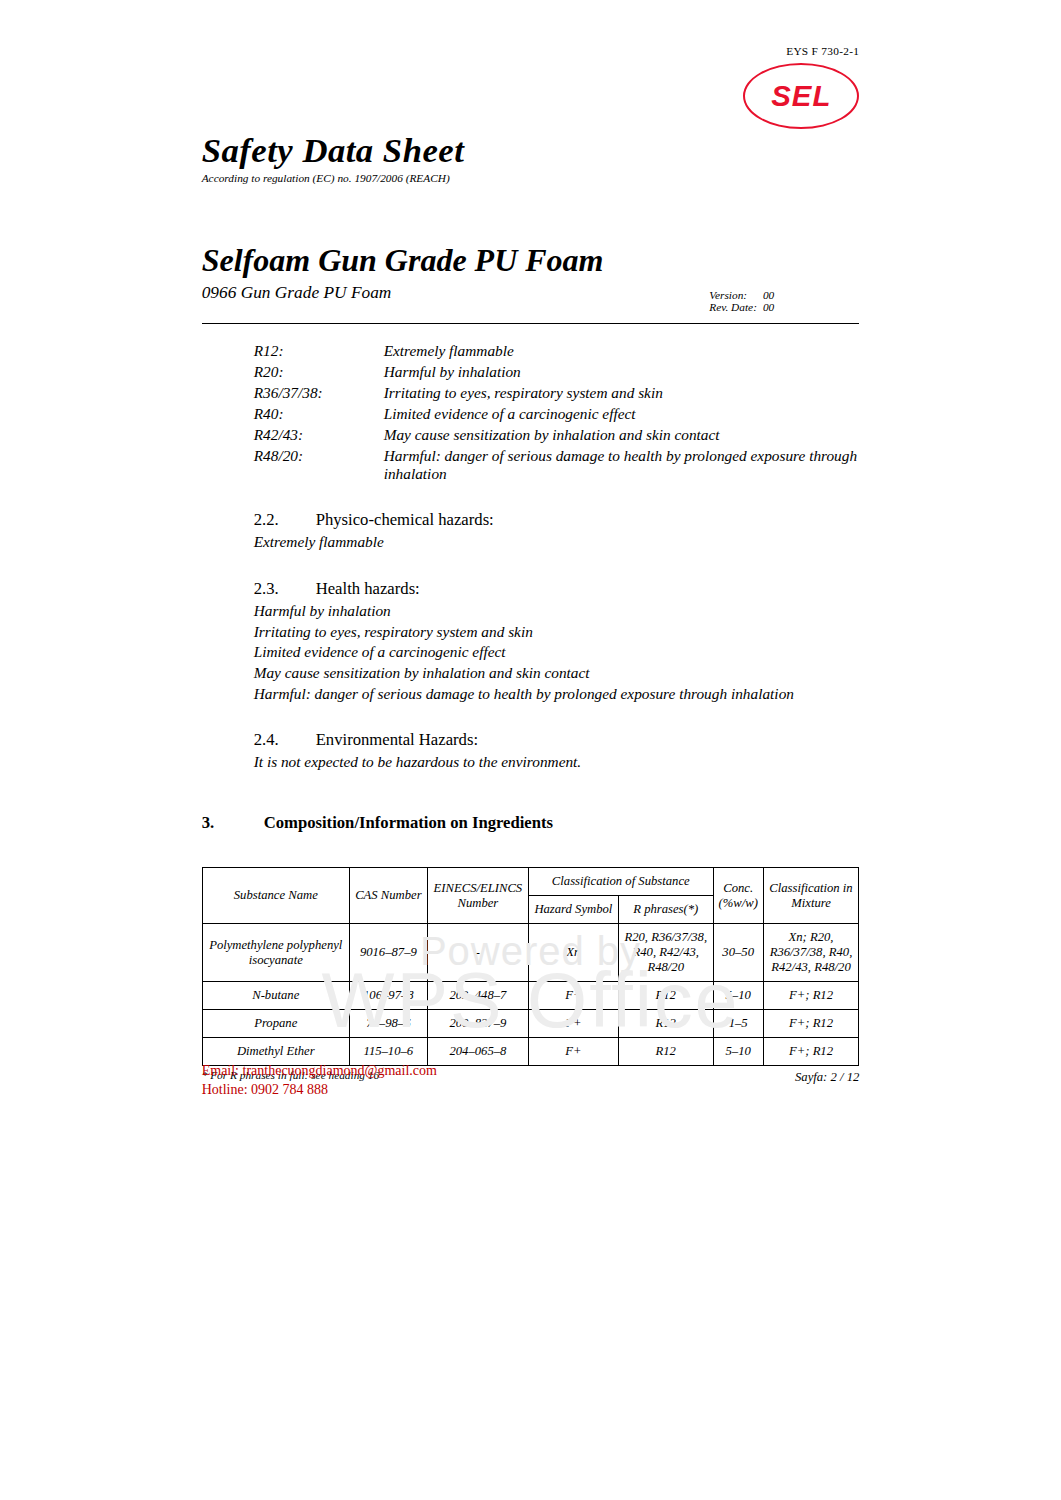EYS F 730-2-1
Safety Data Sheet
According to regulation (EC) no. 1907/2006 (REACH)
Selfoam Gun Grade PU Foam
0966 Gun Grade PU Foam
| Version: | 00 |
| Rev. Date: | 00 |
| R12: | Extremely flammable |
| R20: | Harmful by inhalation |
| R36/37/38: | Irritating to eyes, respiratory system and skin |
| R40: | Limited evidence of a carcinogenic effect |
| R42/43: | May cause sensitization by inhalation and skin contact |
| R48/20: | Harmful: danger of serious damage to health by prolonged exposure through inhalation |
2.2. Physico-chemical hazards:
Extremely flammable
2.3. Health hazards:
Harmful by inhalation
Irritating to eyes, respiratory system and skin
Limited evidence of a carcinogenic effect
May cause sensitization by inhalation and skin contact
Harmful: danger of serious damage to health by prolonged exposure through inhalation
2.4. Environmental Hazards:
It is not expected to be hazardous to the environment.
3. Composition/Information on Ingredients
| Substance Name | CAS Number | EINECS/ELINCS Number | Classification of Substance | Conc. (%w/w) | Classification in Mixture |
| --- | --- | --- | --- | --- | --- |
| Hazard Symbol | R phrases(*) |
| Polymethylene polyphenyl isocyanate | 9016–87–9 | - | Xn | R20, R36/37/38, R40, R42/43, R48/20 | 30–50 | Xn; R20, R36/37/38, R40, R42/43, R48/20 |
| N-butane | 106–97–8 | 203–448–7 | F+ | R12 | 5–10 | F+; R12 |
| Propane | 74–98–6 | 200–827–9 | F+ | R12 | 1–5 | F+; R12 |
| Dimethyl Ether | 115–10–6 | 204–065–8 | F+ | R12 | 5–10 | F+; R12 |
* For R phrases in full: see heading 16
Powered by
WPS Office
Email: tranthecuongdiamond@gmail.com
Hotline: 0902 784 888
Sayfa: 2 / 12